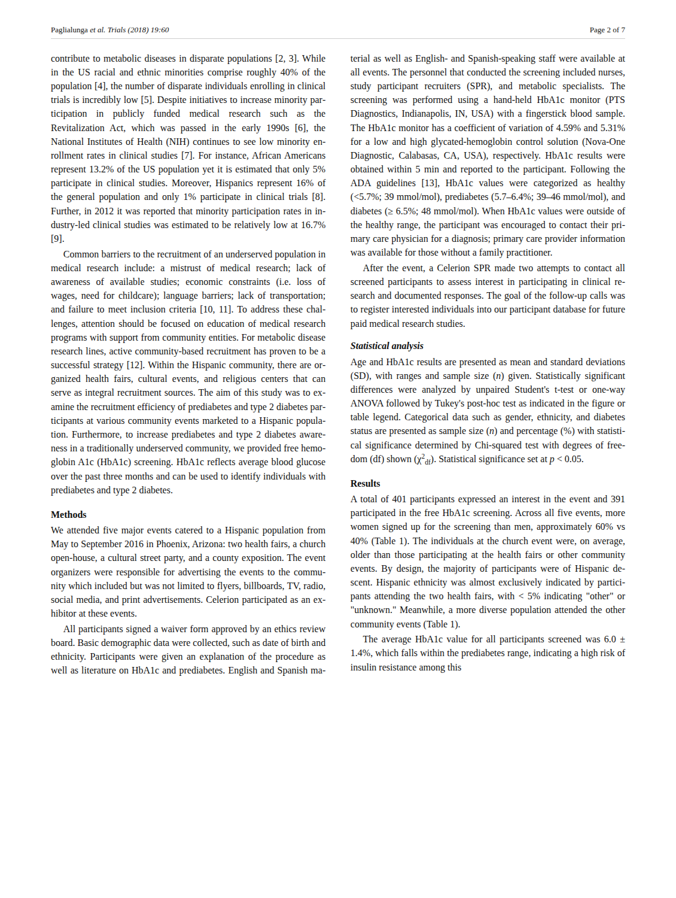Paglialunga et al. Trials (2018) 19:60
Page 2 of 7
contribute to metabolic diseases in disparate populations [2, 3]. While in the US racial and ethnic minorities comprise roughly 40% of the population [4], the number of disparate individuals enrolling in clinical trials is incredibly low [5]. Despite initiatives to increase minority participation in publicly funded medical research such as the Revitalization Act, which was passed in the early 1990s [6], the National Institutes of Health (NIH) continues to see low minority enrollment rates in clinical studies [7]. For instance, African Americans represent 13.2% of the US population yet it is estimated that only 5% participate in clinical studies. Moreover, Hispanics represent 16% of the general population and only 1% participate in clinical trials [8]. Further, in 2012 it was reported that minority participation rates in industry-led clinical studies was estimated to be relatively low at 16.7% [9].
Common barriers to the recruitment of an underserved population in medical research include: a mistrust of medical research; lack of awareness of available studies; economic constraints (i.e. loss of wages, need for childcare); language barriers; lack of transportation; and failure to meet inclusion criteria [10, 11]. To address these challenges, attention should be focused on education of medical research programs with support from community entities. For metabolic disease research lines, active community-based recruitment has proven to be a successful strategy [12]. Within the Hispanic community, there are organized health fairs, cultural events, and religious centers that can serve as integral recruitment sources. The aim of this study was to examine the recruitment efficiency of prediabetes and type 2 diabetes participants at various community events marketed to a Hispanic population. Furthermore, to increase prediabetes and type 2 diabetes awareness in a traditionally underserved community, we provided free hemoglobin A1c (HbA1c) screening. HbA1c reflects average blood glucose over the past three months and can be used to identify individuals with prediabetes and type 2 diabetes.
Methods
We attended five major events catered to a Hispanic population from May to September 2016 in Phoenix, Arizona: two health fairs, a church open-house, a cultural street party, and a county exposition. The event organizers were responsible for advertising the events to the community which included but was not limited to flyers, billboards, TV, radio, social media, and print advertisements. Celerion participated as an exhibitor at these events.
All participants signed a waiver form approved by an ethics review board. Basic demographic data were collected, such as date of birth and ethnicity. Participants were given an explanation of the procedure as well as literature on HbA1c and prediabetes. English and Spanish material as well as English- and Spanish-speaking staff were available at all events. The personnel that conducted the screening included nurses, study participant recruiters (SPR), and metabolic specialists. The screening was performed using a hand-held HbA1c monitor (PTS Diagnostics, Indianapolis, IN, USA) with a fingerstick blood sample. The HbA1c monitor has a coefficient of variation of 4.59% and 5.31% for a low and high glycated-hemoglobin control solution (Nova-One Diagnostic, Calabasas, CA, USA), respectively. HbA1c results were obtained within 5 min and reported to the participant. Following the ADA guidelines [13], HbA1c values were categorized as healthy (<5.7%; 39 mmol/mol), prediabetes (5.7–6.4%; 39–46 mmol/mol), and diabetes (≥ 6.5%; 48 mmol/mol). When HbA1c values were outside of the healthy range, the participant was encouraged to contact their primary care physician for a diagnosis; primary care provider information was available for those without a family practitioner.
After the event, a Celerion SPR made two attempts to contact all screened participants to assess interest in participating in clinical research and documented responses. The goal of the follow-up calls was to register interested individuals into our participant database for future paid medical research studies.
Statistical analysis
Age and HbA1c results are presented as mean and standard deviations (SD), with ranges and sample size (n) given. Statistically significant differences were analyzed by unpaired Student's t-test or one-way ANOVA followed by Tukey's post-hoc test as indicated in the figure or table legend. Categorical data such as gender, ethnicity, and diabetes status are presented as sample size (n) and percentage (%) with statistical significance determined by Chi-squared test with degrees of freedom (df) shown (χ2df). Statistical significance set at p < 0.05.
Results
A total of 401 participants expressed an interest in the event and 391 participated in the free HbA1c screening. Across all five events, more women signed up for the screening than men, approximately 60% vs 40% (Table 1). The individuals at the church event were, on average, older than those participating at the health fairs or other community events. By design, the majority of participants were of Hispanic descent. Hispanic ethnicity was almost exclusively indicated by participants attending the two health fairs, with < 5% indicating "other" or "unknown." Meanwhile, a more diverse population attended the other community events (Table 1).
The average HbA1c value for all participants screened was 6.0 ± 1.4%, which falls within the prediabetes range, indicating a high risk of insulin resistance among this